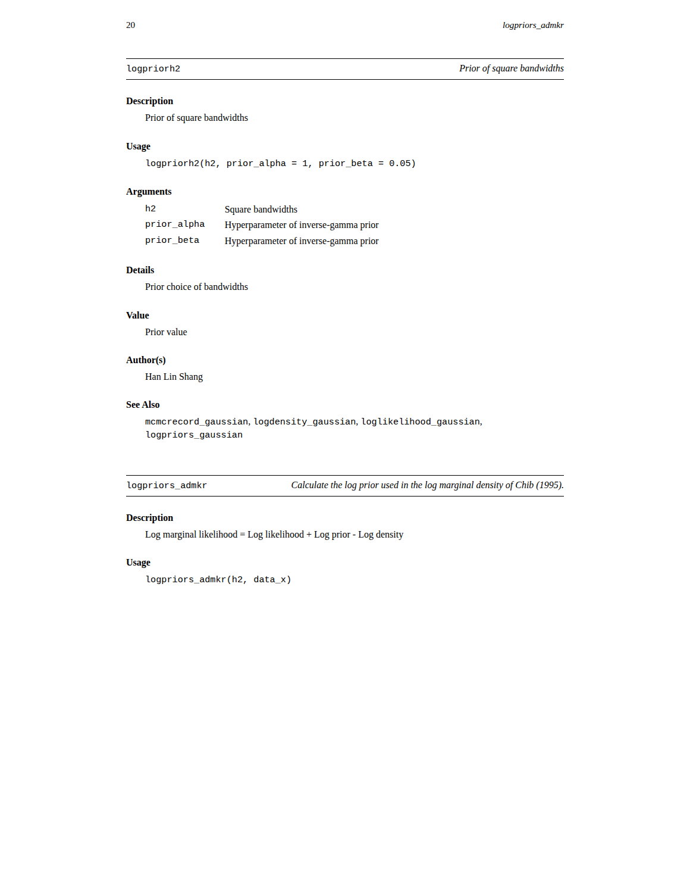20 logpriors_admkr
logpriorh2 Prior of square bandwidths
Description
Prior of square bandwidths
Usage
logpriorh2(h2, prior_alpha = 1, prior_beta = 0.05)
Arguments
| h2 | Square bandwidths |
| prior_alpha | Hyperparameter of inverse-gamma prior |
| prior_beta | Hyperparameter of inverse-gamma prior |
Details
Prior choice of bandwidths
Value
Prior value
Author(s)
Han Lin Shang
See Also
mcmcrecord_gaussian, logdensity_gaussian, loglikelihood_gaussian, logpriors_gaussian
logpriors_admkr Calculate the log prior used in the log marginal density of Chib (1995).
Description
Log marginal likelihood = Log likelihood + Log prior - Log density
Usage
logpriors_admkr(h2, data_x)